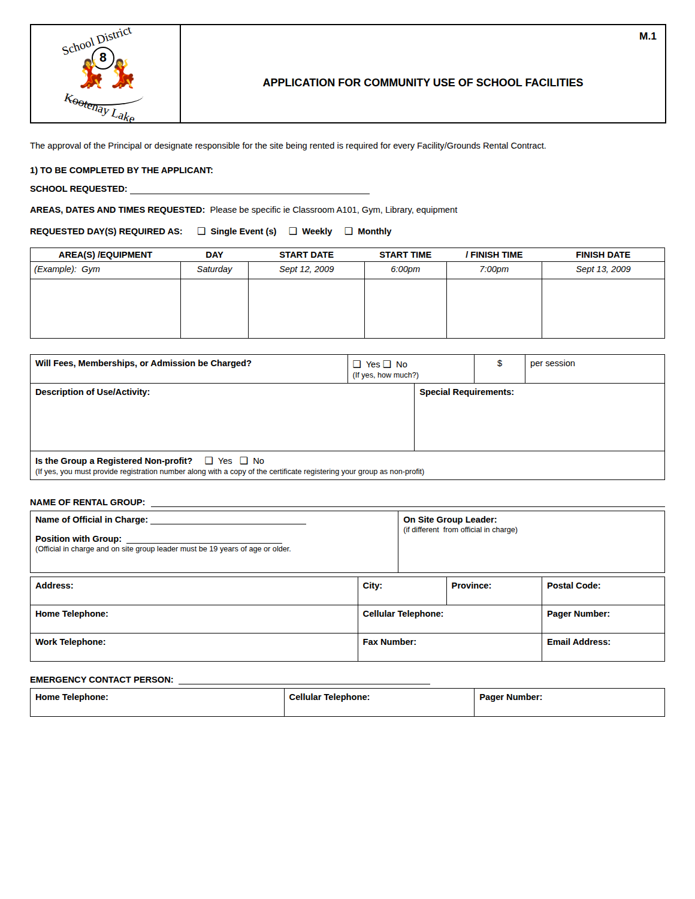School District
8
💃💃
Kootenay Lake
M.1
APPLICATION FOR COMMUNITY USE OF SCHOOL FACILITIES
The approval of the Principal or designate responsible for the site being rented is required for every Facility/Grounds Rental Contract.
1) TO BE COMPLETED BY THE APPLICANT:
SCHOOL REQUESTED:
AREAS, DATES AND TIMES REQUESTED: Please be specific ie Classroom A101, Gym, Library, equipment
REQUESTED DAY(S) REQUIRED AS: ❑ Single Event (s) ❑ Weekly ❑ Monthly
| AREA(S) /EQUIPMENT | DAY | START DATE | START TIME | / FINISH TIME | FINISH DATE |
| --- | --- | --- | --- | --- | --- |
| (Example): Gym | Saturday | Sept 12, 2009 | 6:00pm | 7:00pm | Sept 13, 2009 |
| Will Fees, Memberships, or Admission be Charged? | ❑ Yes ❑ No (If yes, how much?) | $ | per session |
| Description of Use/Activity: | Special Requirements: |
| Is the Group a Registered Non-profit? ❑ Yes ❑ No (If yes, you must provide registration number along with a copy of the certificate registering your group as non-profit) |
NAME OF RENTAL GROUP:
| Name of Official in Charge: Position with Group: (Official in charge and on site group leader must be 19 years of age or older. | On Site Group Leader: (if different from official in charge) |
| Address: | City: | Province: | Postal Code: |
| Home Telephone: | Cellular Telephone: | Pager Number: |
| Work Telephone: | Fax Number: | Email Address: |
EMERGENCY CONTACT PERSON:
| Home Telephone: | Cellular Telephone: | Pager Number: |